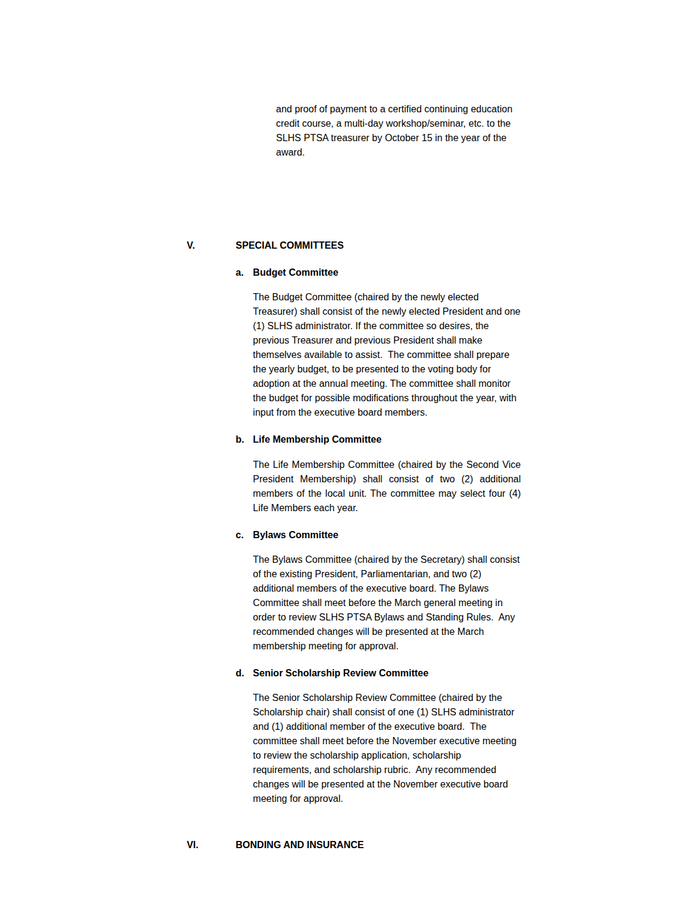and proof of payment to a certified continuing education credit course, a multi-day workshop/seminar, etc. to the SLHS PTSA treasurer by October 15 in the year of the award.
V. SPECIAL COMMITTEES
a. Budget Committee
The Budget Committee (chaired by the newly elected Treasurer) shall consist of the newly elected President and one (1) SLHS administrator. If the committee so desires, the previous Treasurer and previous President shall make themselves available to assist. The committee shall prepare the yearly budget, to be presented to the voting body for adoption at the annual meeting. The committee shall monitor the budget for possible modifications throughout the year, with input from the executive board members.
b. Life Membership Committee
The Life Membership Committee (chaired by the Second Vice President Membership) shall consist of two (2) additional members of the local unit. The committee may select four (4) Life Members each year.
c. Bylaws Committee
The Bylaws Committee (chaired by the Secretary) shall consist of the existing President, Parliamentarian, and two (2) additional members of the executive board. The Bylaws Committee shall meet before the March general meeting in order to review SLHS PTSA Bylaws and Standing Rules. Any recommended changes will be presented at the March membership meeting for approval.
d. Senior Scholarship Review Committee
The Senior Scholarship Review Committee (chaired by the Scholarship chair) shall consist of one (1) SLHS administrator and (1) additional member of the executive board. The committee shall meet before the November executive meeting to review the scholarship application, scholarship requirements, and scholarship rubric. Any recommended changes will be presented at the November executive board meeting for approval.
VI. BONDING AND INSURANCE